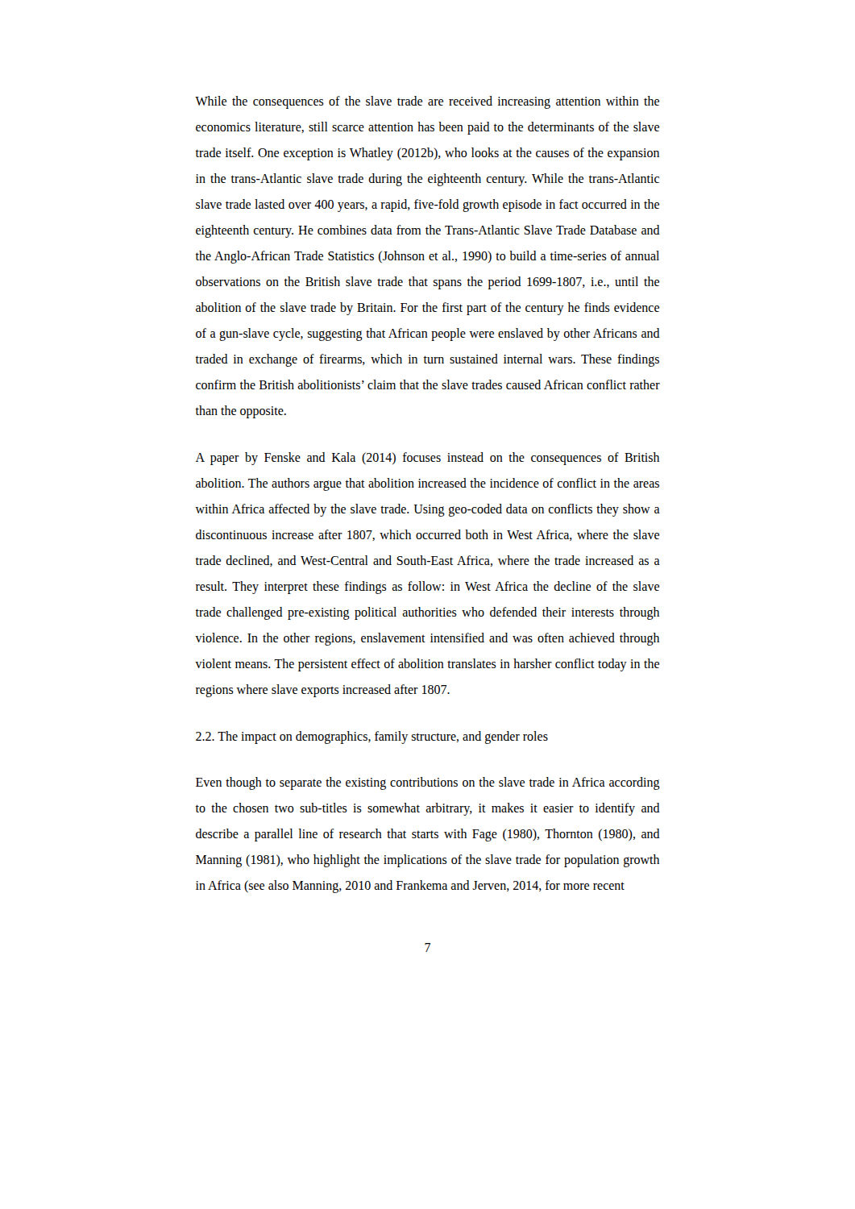While the consequences of the slave trade are received increasing attention within the economics literature, still scarce attention has been paid to the determinants of the slave trade itself. One exception is Whatley (2012b), who looks at the causes of the expansion in the trans-Atlantic slave trade during the eighteenth century. While the trans-Atlantic slave trade lasted over 400 years, a rapid, five-fold growth episode in fact occurred in the eighteenth century. He combines data from the Trans-Atlantic Slave Trade Database and the Anglo-African Trade Statistics (Johnson et al., 1990) to build a time-series of annual observations on the British slave trade that spans the period 1699-1807, i.e., until the abolition of the slave trade by Britain. For the first part of the century he finds evidence of a gun-slave cycle, suggesting that African people were enslaved by other Africans and traded in exchange of firearms, which in turn sustained internal wars. These findings confirm the British abolitionists’ claim that the slave trades caused African conflict rather than the opposite.
A paper by Fenske and Kala (2014) focuses instead on the consequences of British abolition. The authors argue that abolition increased the incidence of conflict in the areas within Africa affected by the slave trade. Using geo-coded data on conflicts they show a discontinuous increase after 1807, which occurred both in West Africa, where the slave trade declined, and West-Central and South-East Africa, where the trade increased as a result. They interpret these findings as follow: in West Africa the decline of the slave trade challenged pre-existing political authorities who defended their interests through violence. In the other regions, enslavement intensified and was often achieved through violent means. The persistent effect of abolition translates in harsher conflict today in the regions where slave exports increased after 1807.
2.2. The impact on demographics, family structure, and gender roles
Even though to separate the existing contributions on the slave trade in Africa according to the chosen two sub-titles is somewhat arbitrary, it makes it easier to identify and describe a parallel line of research that starts with Fage (1980), Thornton (1980), and Manning (1981), who highlight the implications of the slave trade for population growth in Africa (see also Manning, 2010 and Frankema and Jerven, 2014, for more recent
7